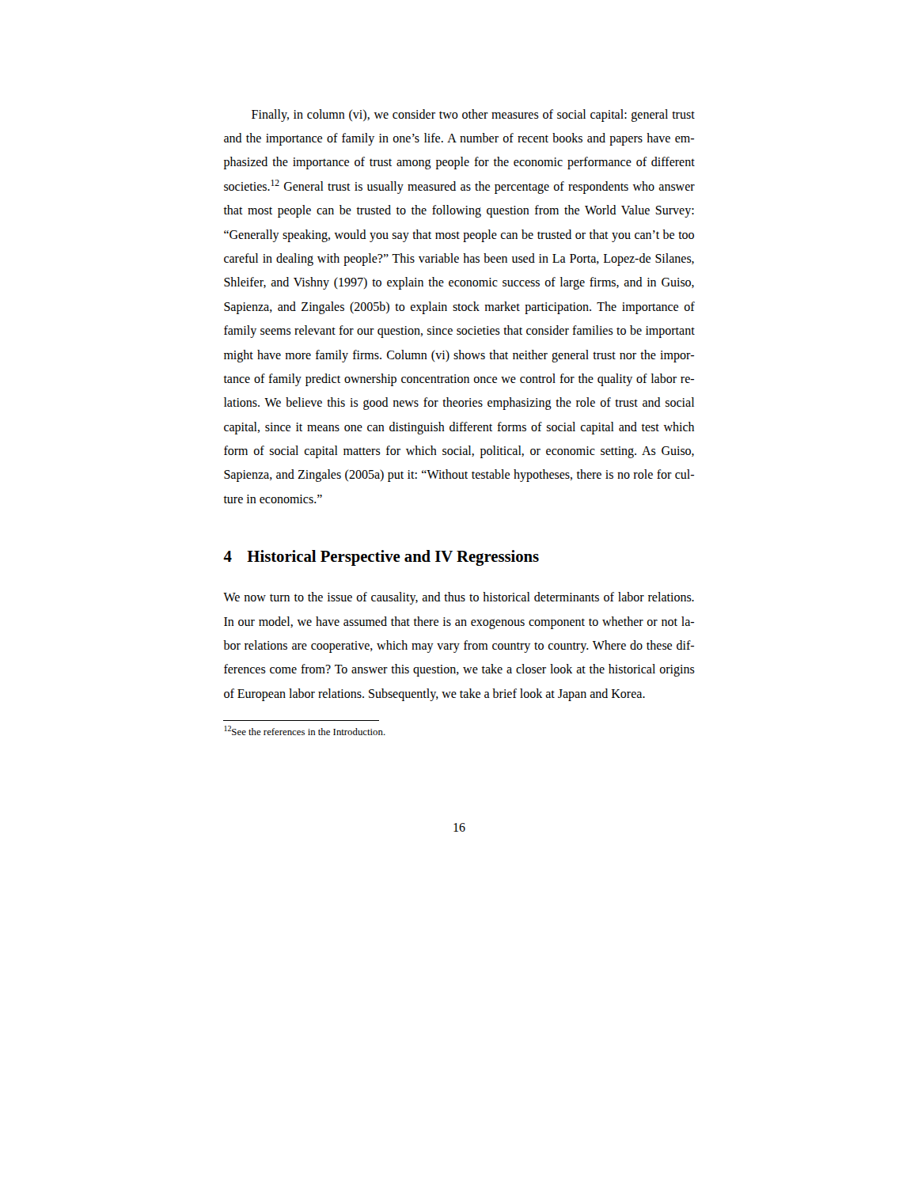Finally, in column (vi), we consider two other measures of social capital: general trust and the importance of family in one’s life. A number of recent books and papers have emphasized the importance of trust among people for the economic performance of different societies.12 General trust is usually measured as the percentage of respondents who answer that most people can be trusted to the following question from the World Value Survey: “Generally speaking, would you say that most people can be trusted or that you can’t be too careful in dealing with people?” This variable has been used in La Porta, Lopez-de Silanes, Shleifer, and Vishny (1997) to explain the economic success of large firms, and in Guiso, Sapienza, and Zingales (2005b) to explain stock market participation. The importance of family seems relevant for our question, since societies that consider families to be important might have more family firms. Column (vi) shows that neither general trust nor the importance of family predict ownership concentration once we control for the quality of labor relations. We believe this is good news for theories emphasizing the role of trust and social capital, since it means one can distinguish different forms of social capital and test which form of social capital matters for which social, political, or economic setting. As Guiso, Sapienza, and Zingales (2005a) put it: “Without testable hypotheses, there is no role for culture in economics.”
4 Historical Perspective and IV Regressions
We now turn to the issue of causality, and thus to historical determinants of labor relations. In our model, we have assumed that there is an exogenous component to whether or not labor relations are cooperative, which may vary from country to country. Where do these differences come from? To answer this question, we take a closer look at the historical origins of European labor relations. Subsequently, we take a brief look at Japan and Korea.
12See the references in the Introduction.
16